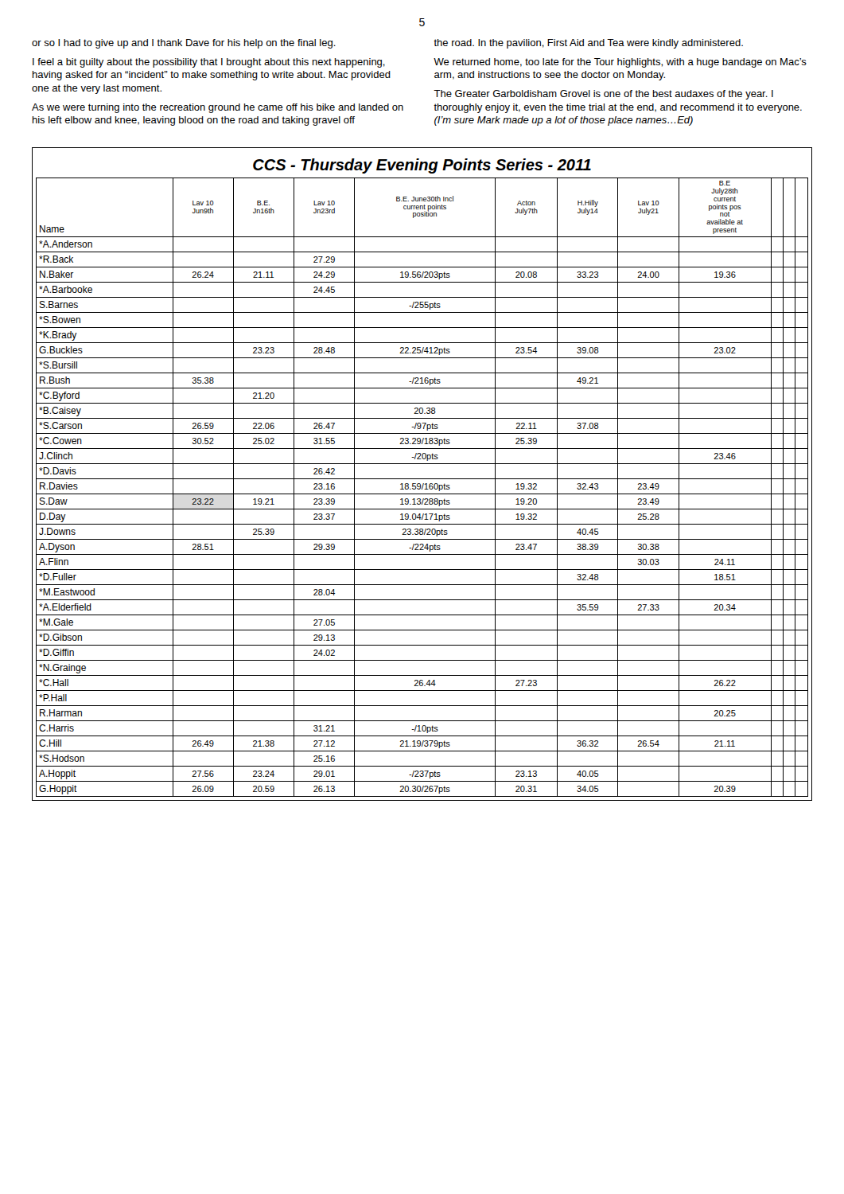5
or so I had to give up and I thank Dave for his help on the final leg.
I feel a bit guilty about the possibility that I brought about this next happening, having asked for an “incident” to make something to write about. Mac provided one at the very last moment.
As we were turning into the recreation ground he came off his bike and landed on his left elbow and knee, leaving blood on the road and taking gravel off
the road. In the pavilion, First Aid and Tea were kindly administered.
We returned home, too late for the Tour highlights, with a huge bandage on Mac’s arm, and instructions to see the doctor on Monday.
The Greater Garboldisham Grovel is one of the best audaxes of the year. I thoroughly enjoy it, even the time trial at the end, and recommend it to everyone.
(I’m sure Mark made up a lot of those place names…Ed)
CCS - Thursday Evening Points Series - 2011
| Name | Lav 10 Jun9th | B.E. Jn16th | Lav 10 Jn23rd | B.E. June30th Incl current points position | Acton July7th | H.Hilly July14 | Lav 10 July21 | B.E July28th current points pos not available at present | | | |
| --- | --- | --- | --- | --- | --- | --- | --- | --- | --- | --- | --- |
| *A.Anderson | | | | | | | | | | | |
| *R.Back | | | 27.29 | | | | | | | | |
| N.Baker | 26.24 | 21.11 | 24.29 | 19.56/203pts | 20.08 | 33.23 | 24.00 | 19.36 | | | |
| *A.Barbooke | | | 24.45 | | | | | | | | |
| S.Barnes | | | | -/255pts | | | | | | | |
| *S.Bowen | | | | | | | | | | | |
| *K.Brady | | | | | | | | | | | |
| G.Buckles | | 23.23 | 28.48 | 22.25/412pts | 23.54 | 39.08 | | 23.02 | | | |
| *S.Bursill | | | | | | | | | | | |
| R.Bush | 35.38 | | | -/216pts | | 49.21 | | | | | |
| *C.Byford | | 21.20 | | | | | | | | | |
| *B.Caisey | | | | 20.38 | | | | | | | |
| *S.Carson | 26.59 | 22.06 | 26.47 | -/97pts | 22.11 | 37.08 | | | | | |
| *C.Cowen | 30.52 | 25.02 | 31.55 | 23.29/183pts | 25.39 | | | | | | |
| J.Clinch | | | | -/20pts | | | | 23.46 | | | |
| *D.Davis | | | 26.42 | | | | | | | | |
| R.Davies | | | 23.16 | 18.59/160pts | 19.32 | 32.43 | 23.49 | | | | |
| S.Daw | 23.22 | 19.21 | 23.39 | 19.13/288pts | 19.20 | | 23.49 | | | | |
| D.Day | | | 23.37 | 19.04/171pts | 19.32 | | 25.28 | | | | |
| J.Downs | | 25.39 | | 23.38/20pts | | 40.45 | | | | | |
| A.Dyson | 28.51 | | 29.39 | -/224pts | 23.47 | 38.39 | 30.38 | | | | |
| A.Flinn | | | | | | | 30.03 | 24.11 | | | |
| *D.Fuller | | | | | | 32.48 | | 18.51 | | | |
| *M.Eastwood | | | 28.04 | | | | | | | | |
| *A.Elderfield | | | | | | 35.59 | 27.33 | 20.34 | | | |
| *M.Gale | | | 27.05 | | | | | | | | |
| *D.Gibson | | | 29.13 | | | | | | | | |
| *D.Giffin | | | 24.02 | | | | | | | | |
| *N.Grainge | | | | | | | | | | | |
| *C.Hall | | | | 26.44 | 27.23 | | | 26.22 | | | |
| *P.Hall | | | | | | | | | | | |
| R.Harman | | | | | | | | 20.25 | | | |
| C.Harris | | | 31.21 | -/10pts | | | | | | | |
| C.Hill | 26.49 | 21.38 | 27.12 | 21.19/379pts | | 36.32 | 26.54 | 21.11 | | | |
| *S.Hodson | | | 25.16 | | | | | | | | |
| A.Hoppit | 27.56 | 23.24 | 29.01 | -/237pts | 23.13 | 40.05 | | | | | |
| G.Hoppit | 26.09 | 20.59 | 26.13 | 20.30/267pts | 20.31 | 34.05 | | 20.39 | | | |